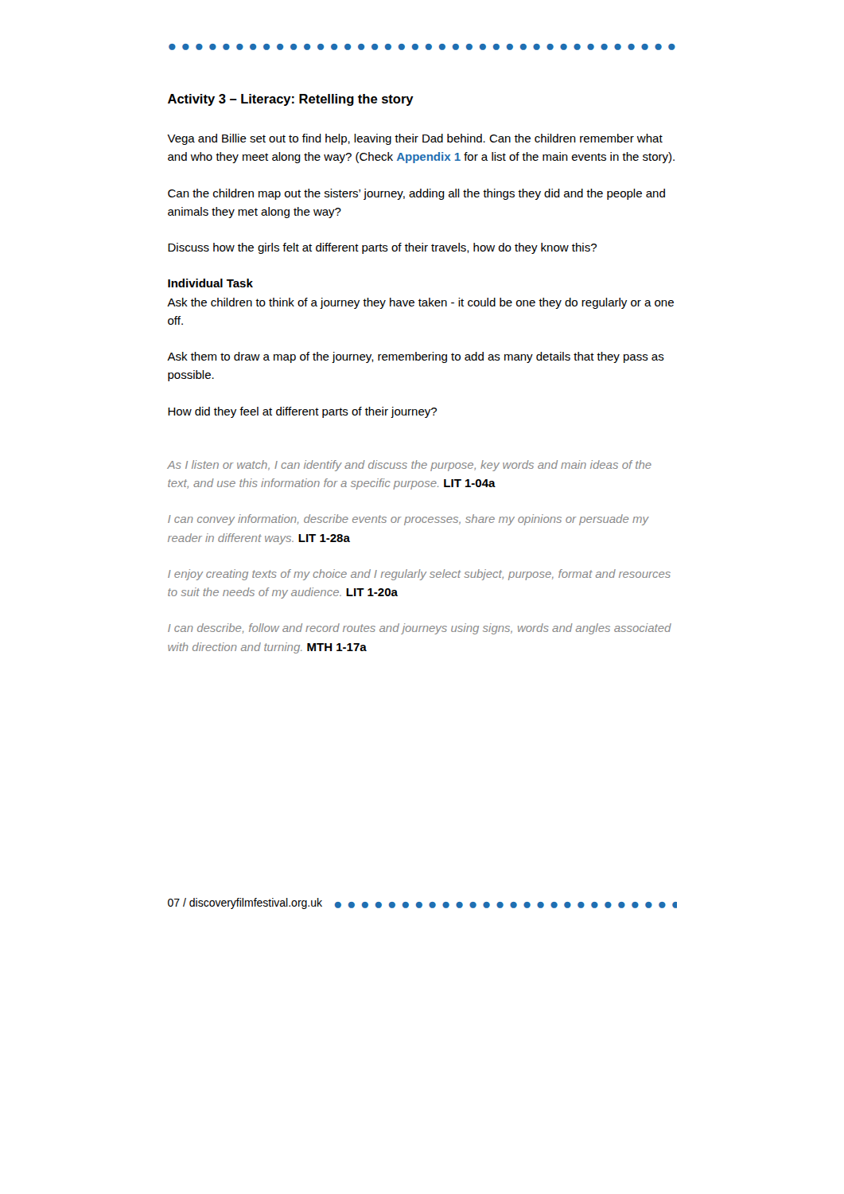●●●●●●●●●●●●●●●●●●●●●●●●●●●●●●●●●●●●●●●●●●●●●●●●●●●●●●●●
Activity 3 – Literacy: Retelling the story
Vega and Billie set out to find help, leaving their Dad behind. Can the children remember what and who they meet along the way? (Check Appendix 1 for a list of the main events in the story).
Can the children map out the sisters’ journey, adding all the things they did and the people and animals they met along the way?
Discuss how the girls felt at different parts of their travels, how do they know this?
Individual Task
Ask the children to think of a journey they have taken - it could be one they do regularly or a one off.
Ask them to draw a map of the journey, remembering to add as many details that they pass as possible.
How did they feel at different parts of their journey?
As I listen or watch, I can identify and discuss the purpose, key words and main ideas of the text, and use this information for a specific purpose. LIT 1-04a
I can convey information, describe events or processes, share my opinions or persuade my reader in different ways. LIT 1-28a
I enjoy creating texts of my choice and I regularly select subject, purpose, format and resources to suit the needs of my audience. LIT 1-20a
I can describe, follow and record routes and journeys using signs, words and angles associated with direction and turning. MTH 1-17a
07 / discoveryfilmfestival.org.uk ●●●●●●●●●●●●●●●●●●●●●●●●●●●●●●●●●●●